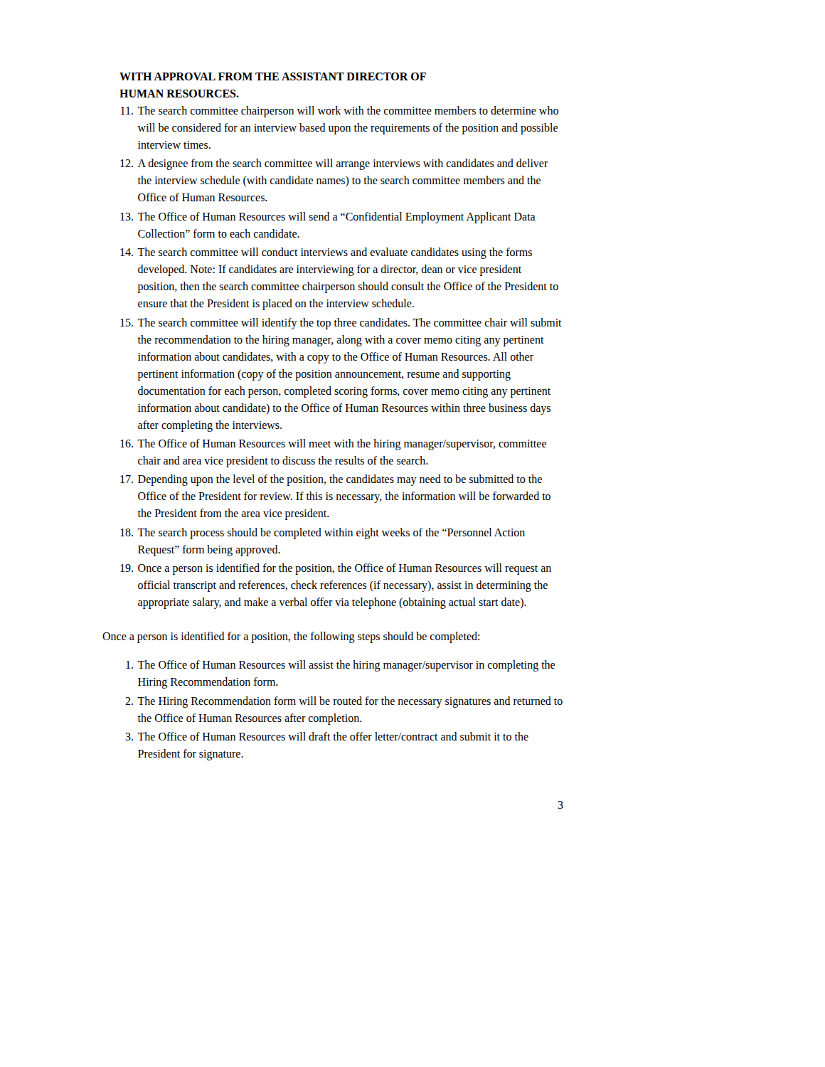WITH APPROVAL FROM THE ASSISTANT DIRECTOR OF
HUMAN RESOURCES.
The search committee chairperson will work with the committee members to determine who will be considered for an interview based upon the requirements of the position and possible interview times.
A designee from the search committee will arrange interviews with candidates and deliver the interview schedule (with candidate names) to the search committee members and the Office of Human Resources.
The Office of Human Resources will send a “Confidential Employment Applicant Data Collection” form to each candidate.
The search committee will conduct interviews and evaluate candidates using the forms developed. Note: If candidates are interviewing for a director, dean or vice president position, then the search committee chairperson should consult the Office of the President to ensure that the President is placed on the interview schedule.
The search committee will identify the top three candidates. The committee chair will submit the recommendation to the hiring manager, along with a cover memo citing any pertinent information about candidates, with a copy to the Office of Human Resources. All other pertinent information (copy of the position announcement, resume and supporting documentation for each person, completed scoring forms, cover memo citing any pertinent information about candidate) to the Office of Human Resources within three business days after completing the interviews.
The Office of Human Resources will meet with the hiring manager/supervisor, committee chair and area vice president to discuss the results of the search.
Depending upon the level of the position, the candidates may need to be submitted to the Office of the President for review. If this is necessary, the information will be forwarded to the President from the area vice president.
The search process should be completed within eight weeks of the “Personnel Action Request” form being approved.
Once a person is identified for the position, the Office of Human Resources will request an official transcript and references, check references (if necessary), assist in determining the appropriate salary, and make a verbal offer via telephone (obtaining actual start date).
Once a person is identified for a position, the following steps should be completed:
The Office of Human Resources will assist the hiring manager/supervisor in completing the Hiring Recommendation form.
The Hiring Recommendation form will be routed for the necessary signatures and returned to the Office of Human Resources after completion.
The Office of Human Resources will draft the offer letter/contract and submit it to the President for signature.
3